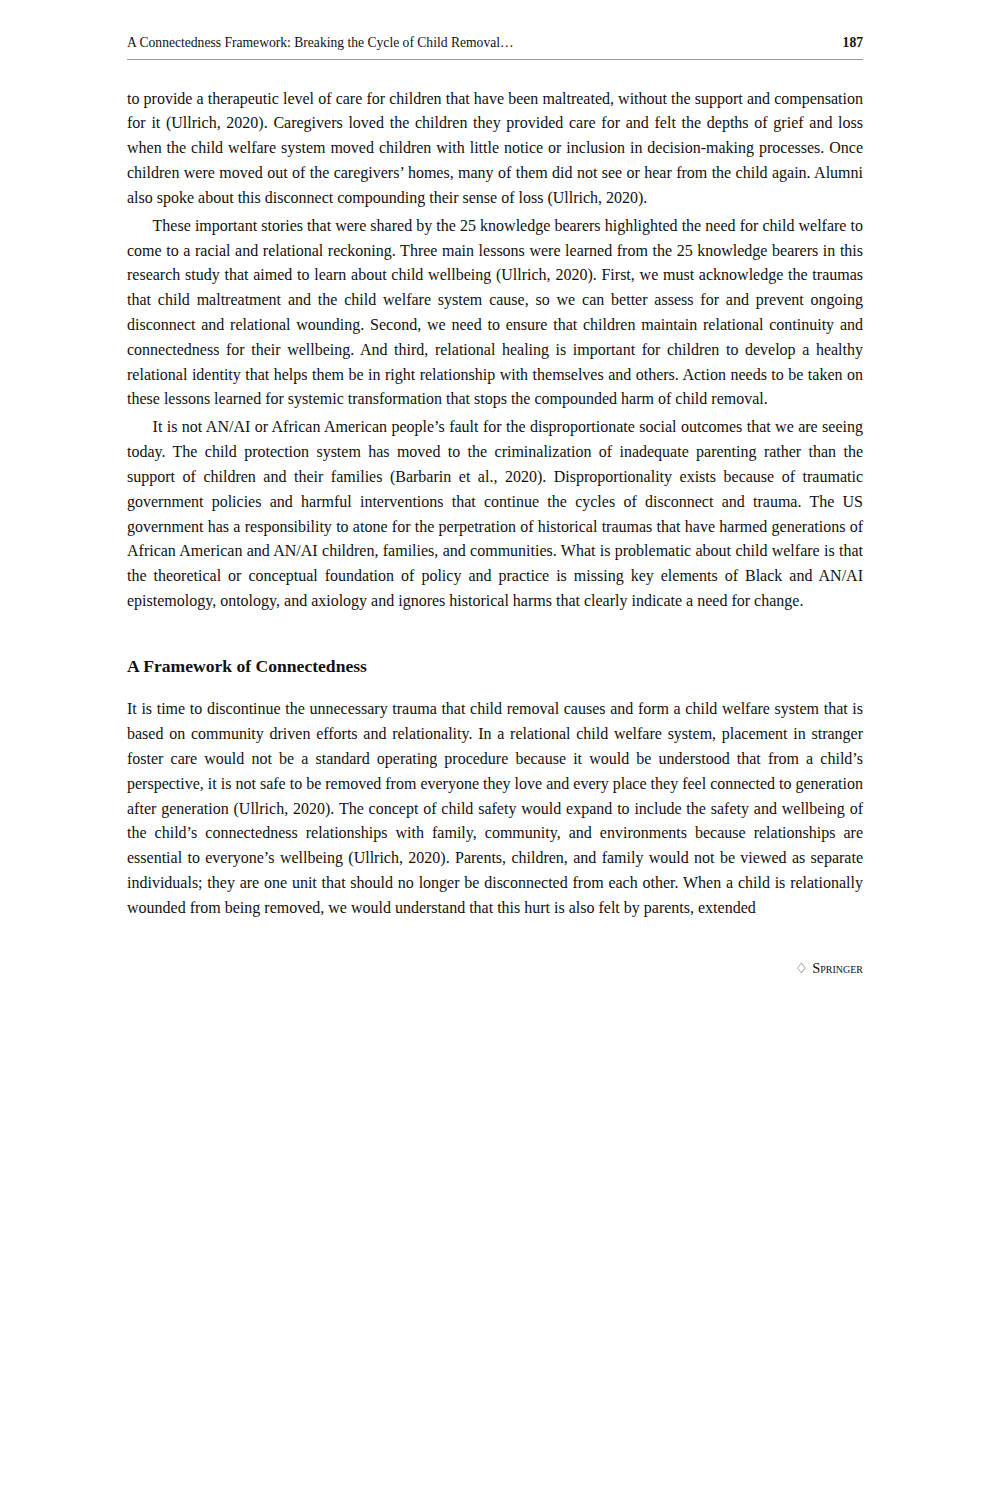A Connectedness Framework: Breaking the Cycle of Child Removal… 187
to provide a therapeutic level of care for children that have been maltreated, without the support and compensation for it (Ullrich, 2020). Caregivers loved the children they provided care for and felt the depths of grief and loss when the child welfare system moved children with little notice or inclusion in decision-making processes. Once children were moved out of the caregivers’ homes, many of them did not see or hear from the child again. Alumni also spoke about this disconnect compounding their sense of loss (Ullrich, 2020).
These important stories that were shared by the 25 knowledge bearers highlighted the need for child welfare to come to a racial and relational reckoning. Three main lessons were learned from the 25 knowledge bearers in this research study that aimed to learn about child wellbeing (Ullrich, 2020). First, we must acknowledge the traumas that child maltreatment and the child welfare system cause, so we can better assess for and prevent ongoing disconnect and relational wounding. Second, we need to ensure that children maintain relational continuity and connectedness for their wellbeing. And third, relational healing is important for children to develop a healthy relational identity that helps them be in right relationship with themselves and others. Action needs to be taken on these lessons learned for systemic transformation that stops the compounded harm of child removal.
It is not AN/AI or African American people’s fault for the disproportionate social outcomes that we are seeing today. The child protection system has moved to the criminalization of inadequate parenting rather than the support of children and their families (Barbarin et al., 2020). Disproportionality exists because of traumatic government policies and harmful interventions that continue the cycles of disconnect and trauma. The US government has a responsibility to atone for the perpetration of historical traumas that have harmed generations of African American and AN/AI children, families, and communities. What is problematic about child welfare is that the theoretical or conceptual foundation of policy and practice is missing key elements of Black and AN/AI epistemology, ontology, and axiology and ignores historical harms that clearly indicate a need for change.
A Framework of Connectedness
It is time to discontinue the unnecessary trauma that child removal causes and form a child welfare system that is based on community driven efforts and relationality. In a relational child welfare system, placement in stranger foster care would not be a standard operating procedure because it would be understood that from a child’s perspective, it is not safe to be removed from everyone they love and every place they feel connected to generation after generation (Ullrich, 2020). The concept of child safety would expand to include the safety and wellbeing of the child’s connectedness relationships with family, community, and environments because relationships are essential to everyone’s wellbeing (Ullrich, 2020). Parents, children, and family would not be viewed as separate individuals; they are one unit that should no longer be disconnected from each other. When a child is relationally wounded from being removed, we would understand that this hurt is also felt by parents, extended
♢Springer